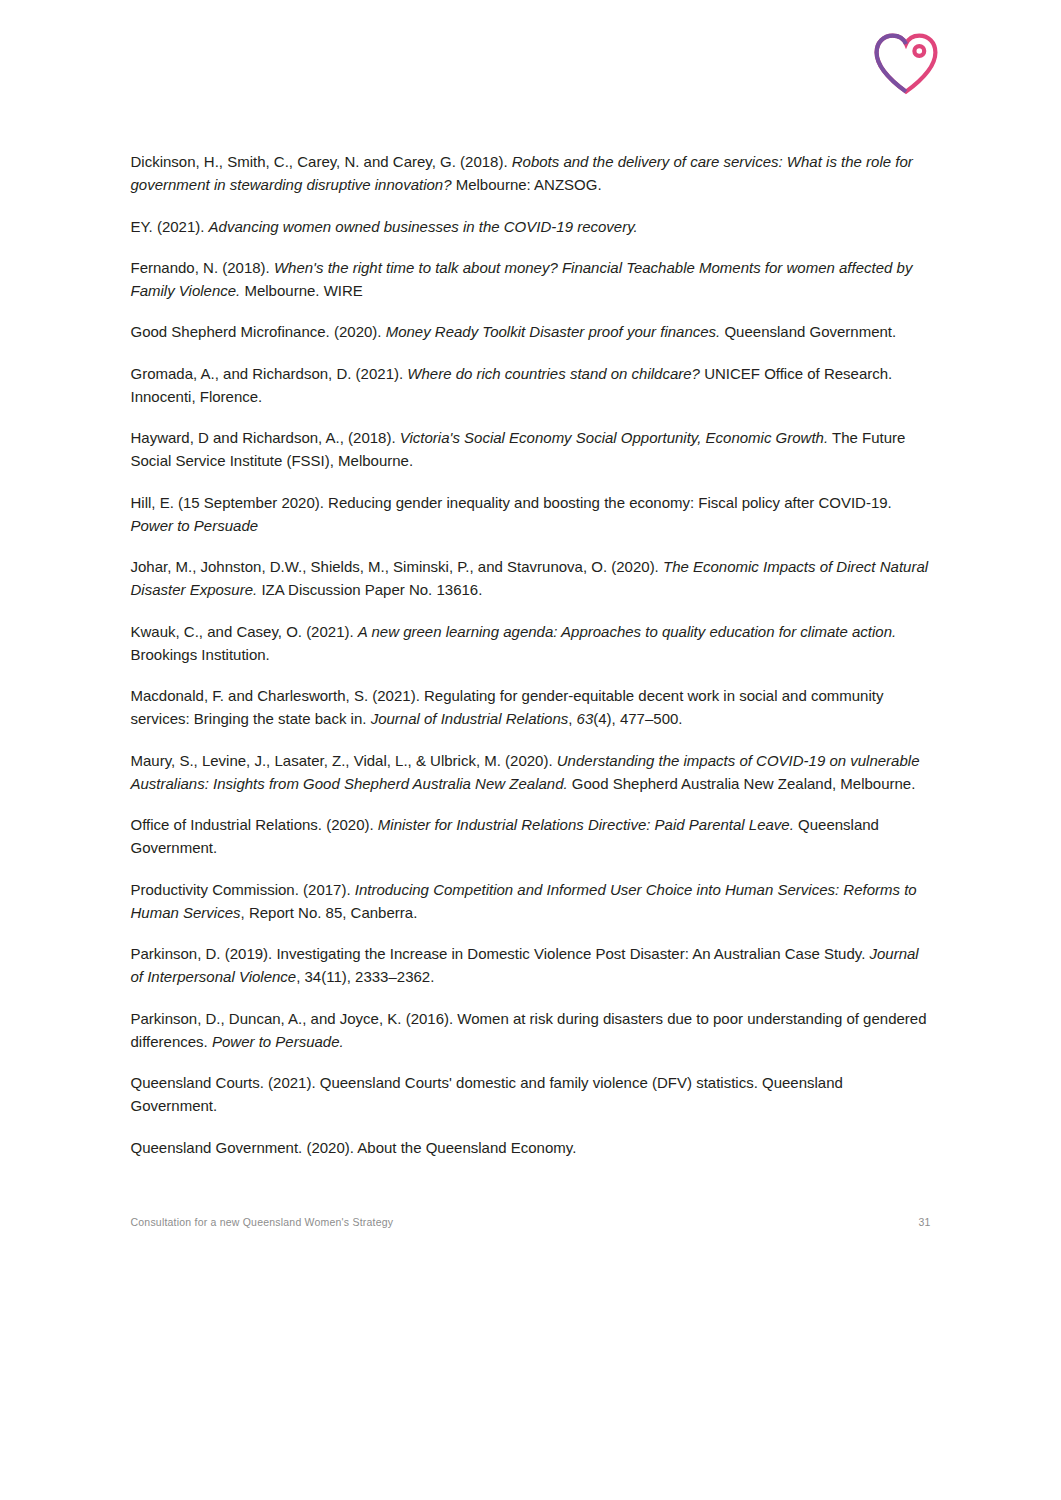Dickinson, H., Smith, C., Carey, N. and Carey, G. (2018). Robots and the delivery of care services: What is the role for government in stewarding disruptive innovation? Melbourne: ANZSOG.
EY. (2021). Advancing women owned businesses in the COVID-19 recovery.
Fernando, N. (2018). When's the right time to talk about money? Financial Teachable Moments for women affected by Family Violence. Melbourne. WIRE
Good Shepherd Microfinance. (2020). Money Ready Toolkit Disaster proof your finances. Queensland Government.
Gromada, A., and Richardson, D. (2021). Where do rich countries stand on childcare? UNICEF Office of Research. Innocenti, Florence.
Hayward, D and Richardson, A., (2018). Victoria's Social Economy Social Opportunity, Economic Growth. The Future Social Service Institute (FSSI), Melbourne.
Hill, E. (15 September 2020). Reducing gender inequality and boosting the economy: Fiscal policy after COVID-19. Power to Persuade
Johar, M., Johnston, D.W., Shields, M., Siminski, P., and Stavrunova, O. (2020). The Economic Impacts of Direct Natural Disaster Exposure. IZA Discussion Paper No. 13616.
Kwauk, C., and Casey, O. (2021). A new green learning agenda: Approaches to quality education for climate action. Brookings Institution.
Macdonald, F. and Charlesworth, S. (2021). Regulating for gender-equitable decent work in social and community services: Bringing the state back in. Journal of Industrial Relations, 63(4), 477–500.
Maury, S., Levine, J., Lasater, Z., Vidal, L., & Ulbrick, M. (2020). Understanding the impacts of COVID-19 on vulnerable Australians: Insights from Good Shepherd Australia New Zealand. Good Shepherd Australia New Zealand, Melbourne.
Office of Industrial Relations. (2020). Minister for Industrial Relations Directive: Paid Parental Leave. Queensland Government.
Productivity Commission. (2017). Introducing Competition and Informed User Choice into Human Services: Reforms to Human Services, Report No. 85, Canberra.
Parkinson, D. (2019). Investigating the Increase in Domestic Violence Post Disaster: An Australian Case Study. Journal of Interpersonal Violence, 34(11), 2333–2362.
Parkinson, D., Duncan, A., and Joyce, K. (2016). Women at risk during disasters due to poor understanding of gendered differences. Power to Persuade.
Queensland Courts. (2021). Queensland Courts' domestic and family violence (DFV) statistics. Queensland Government.
Queensland Government. (2020). About the Queensland Economy.
Consultation for a new Queensland Women's Strategy 31